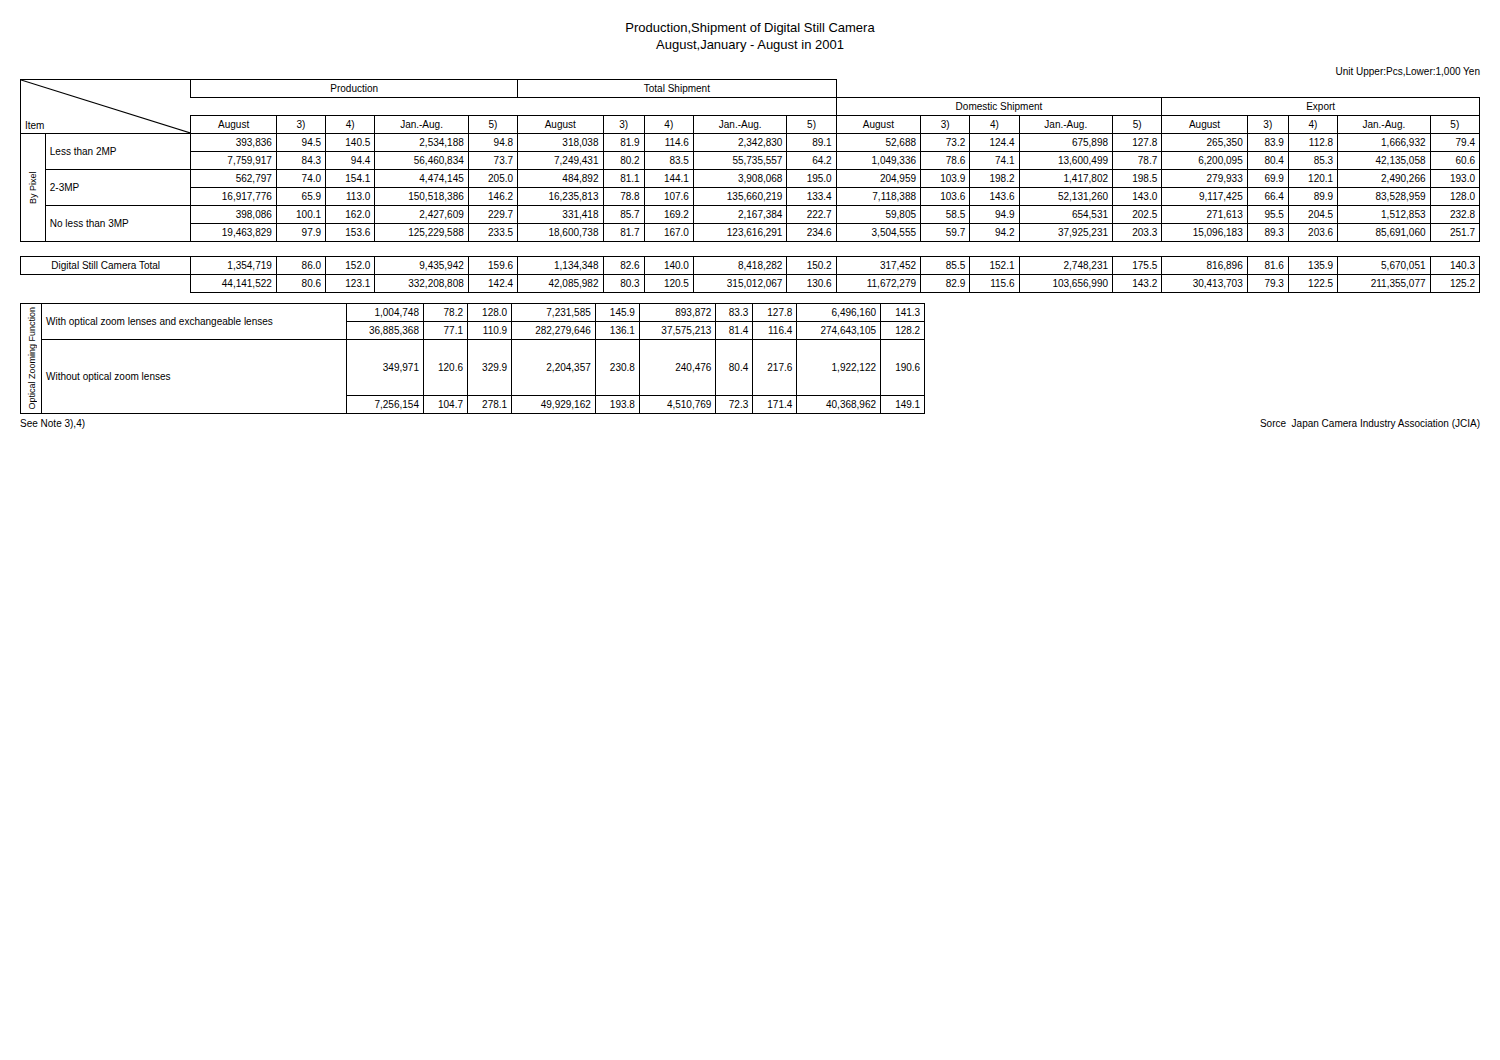Production,Shipment of Digital Still Camera
August,January - August in 2001
Unit Upper:Pcs,Lower:1,000 Yen
| Item | Production | Total Shipment | | |
| | | Domestic Shipment | Export |
| August | 3) | 4) | Jan.-Aug. | 5) | August | 3) | 4) | Jan.-Aug. | 5) | August | 3) | 4) | Jan.-Aug. | 5) | August | 3) | 4) | Jan.-Aug. | 5) |
| By Pixel | Less than 2MP | 393,836 | 94.5 | 140.5 | 2,534,188 | 94.8 | 318,038 | 81.9 | 114.6 | 2,342,830 | 89.1 | 52,688 | 73.2 | 124.4 | 675,898 | 127.8 | 265,350 | 83.9 | 112.8 | 1,666,932 | 79.4 |
| 7,759,917 | 84.3 | 94.4 | 56,460,834 | 73.7 | 7,249,431 | 80.2 | 83.5 | 55,735,557 | 64.2 | 1,049,336 | 78.6 | 74.1 | 13,600,499 | 78.7 | 6,200,095 | 80.4 | 85.3 | 42,135,058 | 60.6 |
| 2-3MP | 562,797 | 74.0 | 154.1 | 4,474,145 | 205.0 | 484,892 | 81.1 | 144.1 | 3,908,068 | 195.0 | 204,959 | 103.9 | 198.2 | 1,417,802 | 198.5 | 279,933 | 69.9 | 120.1 | 2,490,266 | 193.0 |
| 16,917,776 | 65.9 | 113.0 | 150,518,386 | 146.2 | 16,235,813 | 78.8 | 107.6 | 135,660,219 | 133.4 | 7,118,388 | 103.6 | 143.6 | 52,131,260 | 143.0 | 9,117,425 | 66.4 | 89.9 | 83,528,959 | 128.0 |
| No less than 3MP | 398,086 | 100.1 | 162.0 | 2,427,609 | 229.7 | 331,418 | 85.7 | 169.2 | 2,167,384 | 222.7 | 59,805 | 58.5 | 94.9 | 654,531 | 202.5 | 271,613 | 95.5 | 204.5 | 1,512,853 | 232.8 |
| 19,463,829 | 97.9 | 153.6 | 125,229,588 | 233.5 | 18,600,738 | 81.7 | 167.0 | 123,616,291 | 234.6 | 3,504,555 | 59.7 | 94.2 | 37,925,231 | 203.3 | 15,096,183 | 89.3 | 203.6 | 85,691,060 | 251.7 |
| Digital Still Camera Total | 1,354,719 | 86.0 | 152.0 | 9,435,942 | 159.6 | 1,134,348 | 82.6 | 140.0 | 8,418,282 | 150.2 | 317,452 | 85.5 | 152.1 | 2,748,231 | 175.5 | 816,896 | 81.6 | 135.9 | 5,670,051 | 140.3 |
| | 44,141,522 | 80.6 | 123.1 | 332,208,808 | 142.4 | 42,085,982 | 80.3 | 120.5 | 315,012,067 | 130.6 | 11,672,279 | 82.9 | 115.6 | 103,656,990 | 143.2 | 30,413,703 | 79.3 | 122.5 | 211,355,077 | 125.2 |
| Optical Zooming Function | With optical zoom lenses and exchangeable lenses | 1,004,748 | 78.2 | 128.0 | 7,231,585 | 145.9 | 893,872 | 83.3 | 127.8 | 6,496,160 | 141.3 |
| 36,885,368 | 77.1 | 110.9 | 282,279,646 | 136.1 | 37,575,213 | 81.4 | 116.4 | 274,643,105 | 128.2 |
| Without optical zoom lenses | 349,971 | 120.6 | 329.9 | 2,204,357 | 230.8 | 240,476 | 80.4 | 217.6 | 1,922,122 | 190.6 |
| 7,256,154 | 104.7 | 278.1 | 49,929,162 | 193.8 | 4,510,769 | 72.3 | 171.4 | 40,368,962 | 149.1 |
See Note 3),4)
Sorce Japan Camera Industry Association (JCIA)